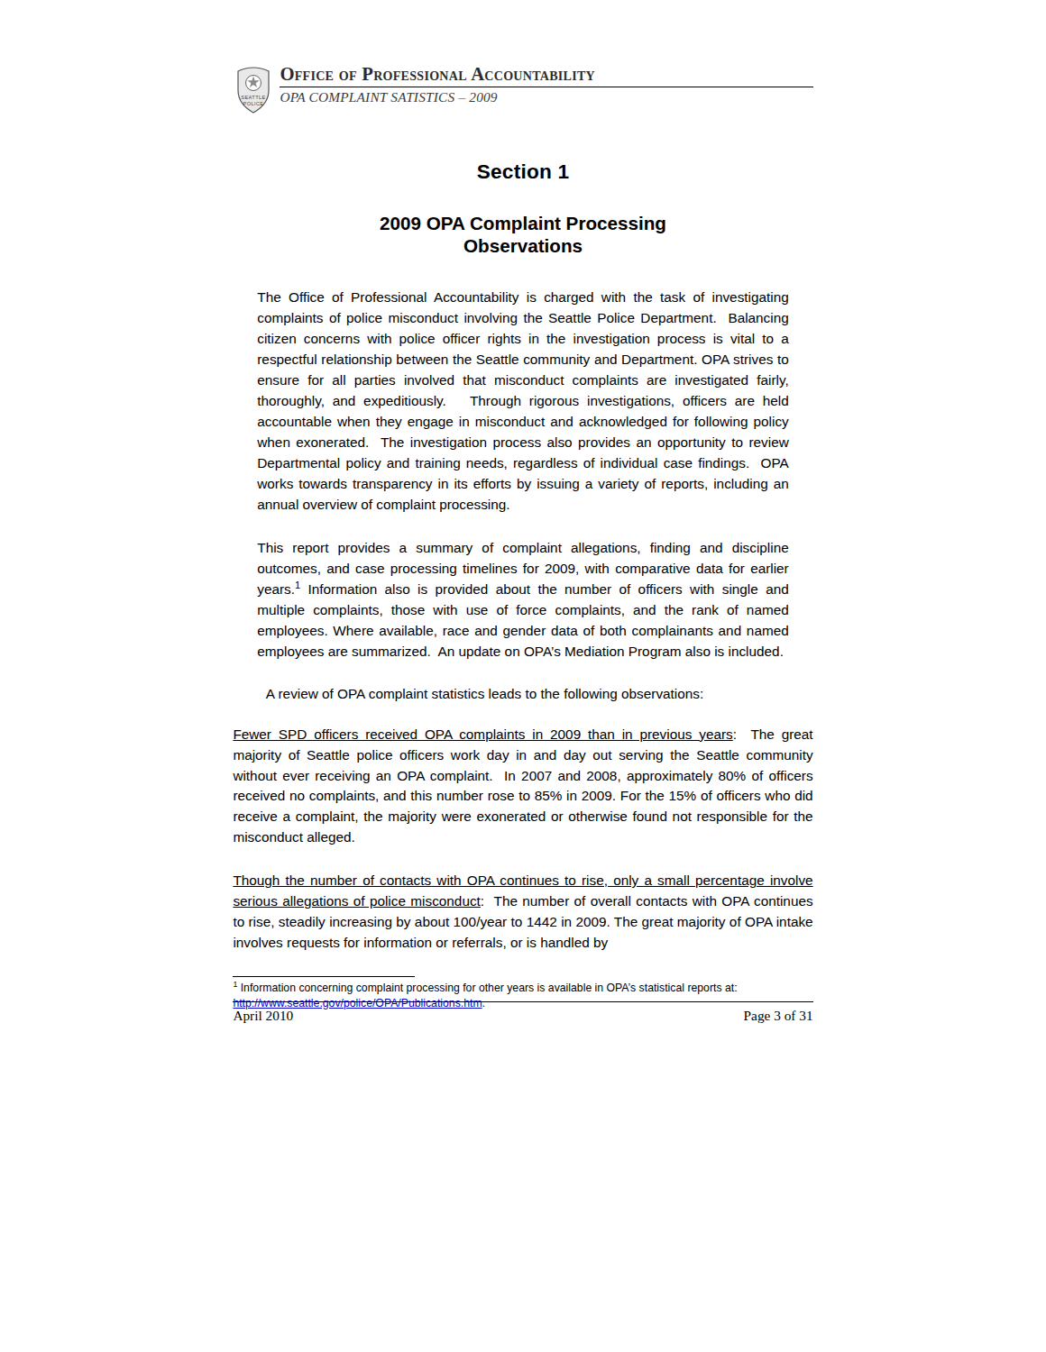SEATTLE POLICE
Office of Professional Accountability
OPA COMPLAINT SATISTICS – 2009
Section 1
2009 OPA Complaint Processing
Observations
The Office of Professional Accountability is charged with the task of investigating complaints of police misconduct involving the Seattle Police Department. Balancing citizen concerns with police officer rights in the investigation process is vital to a respectful relationship between the Seattle community and Department. OPA strives to ensure for all parties involved that misconduct complaints are investigated fairly, thoroughly, and expeditiously. Through rigorous investigations, officers are held accountable when they engage in misconduct and acknowledged for following policy when exonerated. The investigation process also provides an opportunity to review Departmental policy and training needs, regardless of individual case findings. OPA works towards transparency in its efforts by issuing a variety of reports, including an annual overview of complaint processing.
This report provides a summary of complaint allegations, finding and discipline outcomes, and case processing timelines for 2009, with comparative data for earlier years.1 Information also is provided about the number of officers with single and multiple complaints, those with use of force complaints, and the rank of named employees. Where available, race and gender data of both complainants and named employees are summarized. An update on OPA’s Mediation Program also is included.
A review of OPA complaint statistics leads to the following observations:
Fewer SPD officers received OPA complaints in 2009 than in previous years: The great majority of Seattle police officers work day in and day out serving the Seattle community without ever receiving an OPA complaint. In 2007 and 2008, approximately 80% of officers received no complaints, and this number rose to 85% in 2009. For the 15% of officers who did receive a complaint, the majority were exonerated or otherwise found not responsible for the misconduct alleged.
Though the number of contacts with OPA continues to rise, only a small percentage involve serious allegations of police misconduct: The number of overall contacts with OPA continues to rise, steadily increasing by about 100/year to 1442 in 2009. The great majority of OPA intake involves requests for information or referrals, or is handled by
1 Information concerning complaint processing for other years is available in OPA’s statistical reports at:
http://www.seattle.gov/police/OPA/Publications.htm.
April 2010
Page 3 of 31